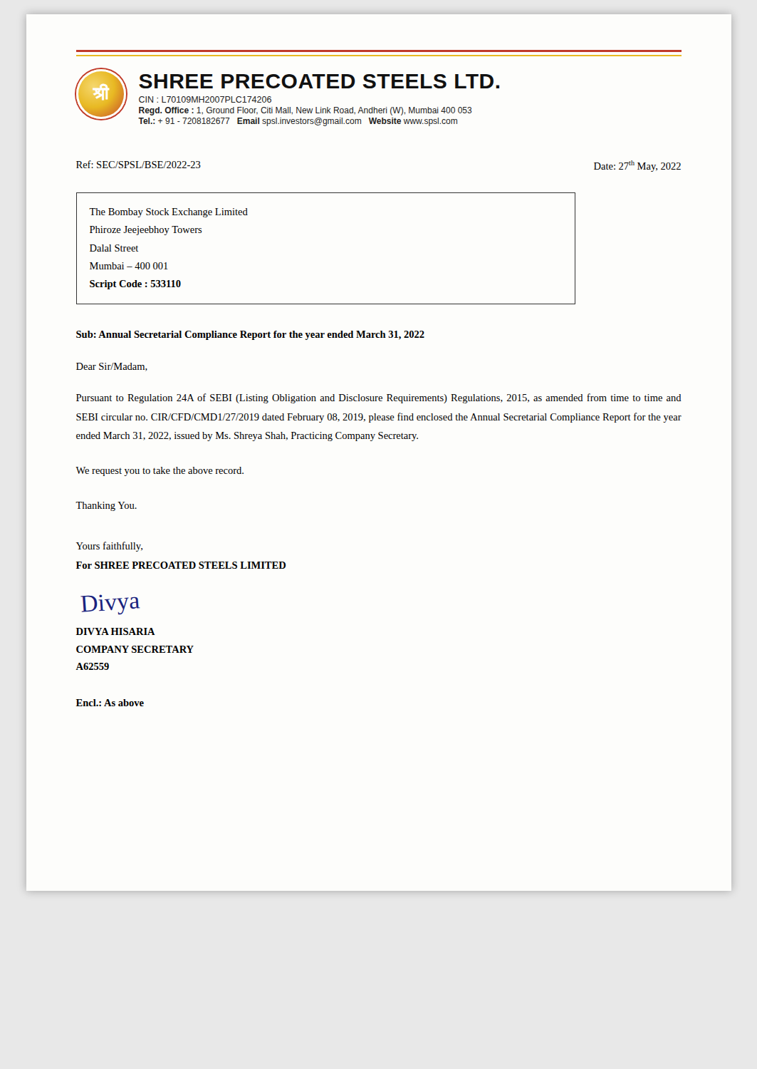श्री
SHREE PRECOATED STEELS LTD.
CIN : L70109MH2007PLC174206
Regd. Office : 1, Ground Floor, Citi Mall, New Link Road, Andheri (W), Mumbai 400 053
Tel.: + 91 - 7208182677 Email spsl.investors@gmail.com Website www.spsl.com
Ref: SEC/SPSL/BSE/2022-23
Date: 27th May, 2022
The Bombay Stock Exchange Limited
Phiroze Jeejeebhoy Towers
Dalal Street
Mumbai – 400 001
Script Code : 533110
Sub: Annual Secretarial Compliance Report for the year ended March 31, 2022
Dear Sir/Madam,
Pursuant to Regulation 24A of SEBI (Listing Obligation and Disclosure Requirements) Regulations, 2015, as amended from time to time and SEBI circular no. CIR/CFD/CMD1/27/2019 dated February 08, 2019, please find enclosed the Annual Secretarial Compliance Report for the year ended March 31, 2022, issued by Ms. Shreya Shah, Practicing Company Secretary.
We request you to take the above record.
Thanking You.
Yours faithfully,
For SHREE PRECOATED STEELS LIMITED
Divya
DIVYA HISARIA
COMPANY SECRETARY
A62559
Encl.: As above